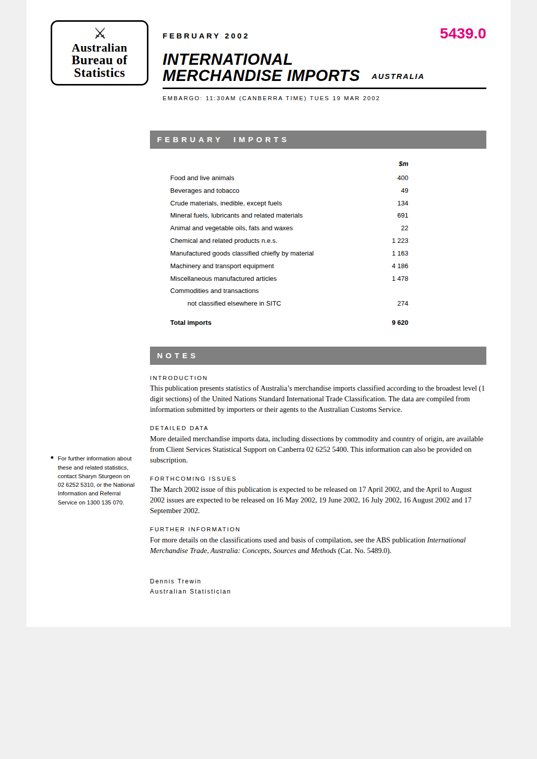⚔
Australian Bureau of Statistics
FEBRUARY 2002 5439.0
INTERNATIONAL
MERCHANDISE IMPORTS AUSTRALIA
EMBARGO: 11:30AM (CANBERRA TIME) TUES 19 MAR 2002
For further information about these and related statistics, contact Sharyn Sturgeon on 02 6252 5310, or the National Information and Referral Service on 1300 135 070.
FEBRUARY IMPORTS
| | $m |
| Food and live animals | 400 |
| Beverages and tobacco | 49 |
| Crude materials, inedible, except fuels | 134 |
| Mineral fuels, lubricants and related materials | 691 |
| Animal and vegetable oils, fats and waxes | 22 |
| Chemical and related products n.e.s. | 1 223 |
| Manufactured goods classified chiefly by material | 1 163 |
| Machinery and transport equipment | 4 186 |
| Miscellaneous manufactured articles | 1 478 |
| Commodities and transactions | |
| not classified elsewhere in SITC | 274 |
| Total imports | 9 620 |
NOTES
INTRODUCTION
This publication presents statistics of Australia’s merchandise imports classified according to the broadest level (1 digit sections) of the United Nations Standard International Trade Classification. The data are compiled from information submitted by importers or their agents to the Australian Customs Service.
DETAILED DATA
More detailed merchandise imports data, including dissections by commodity and country of origin, are available from Client Services Statistical Support on Canberra 02 6252 5400. This information can also be provided on subscription.
FORTHCOMING ISSUES
The March 2002 issue of this publication is expected to be released on 17 April 2002, and the April to August 2002 issues are expected to be released on 16 May 2002, 19 June 2002, 16 July 2002, 16 August 2002 and 17 September 2002.
FURTHER INFORMATION
For more details on the classifications used and basis of compilation, see the ABS publication International Merchandise Trade, Australia: Concepts, Sources and Methods (Cat. No. 5489.0).
Dennis Trewin
Australian Statistician